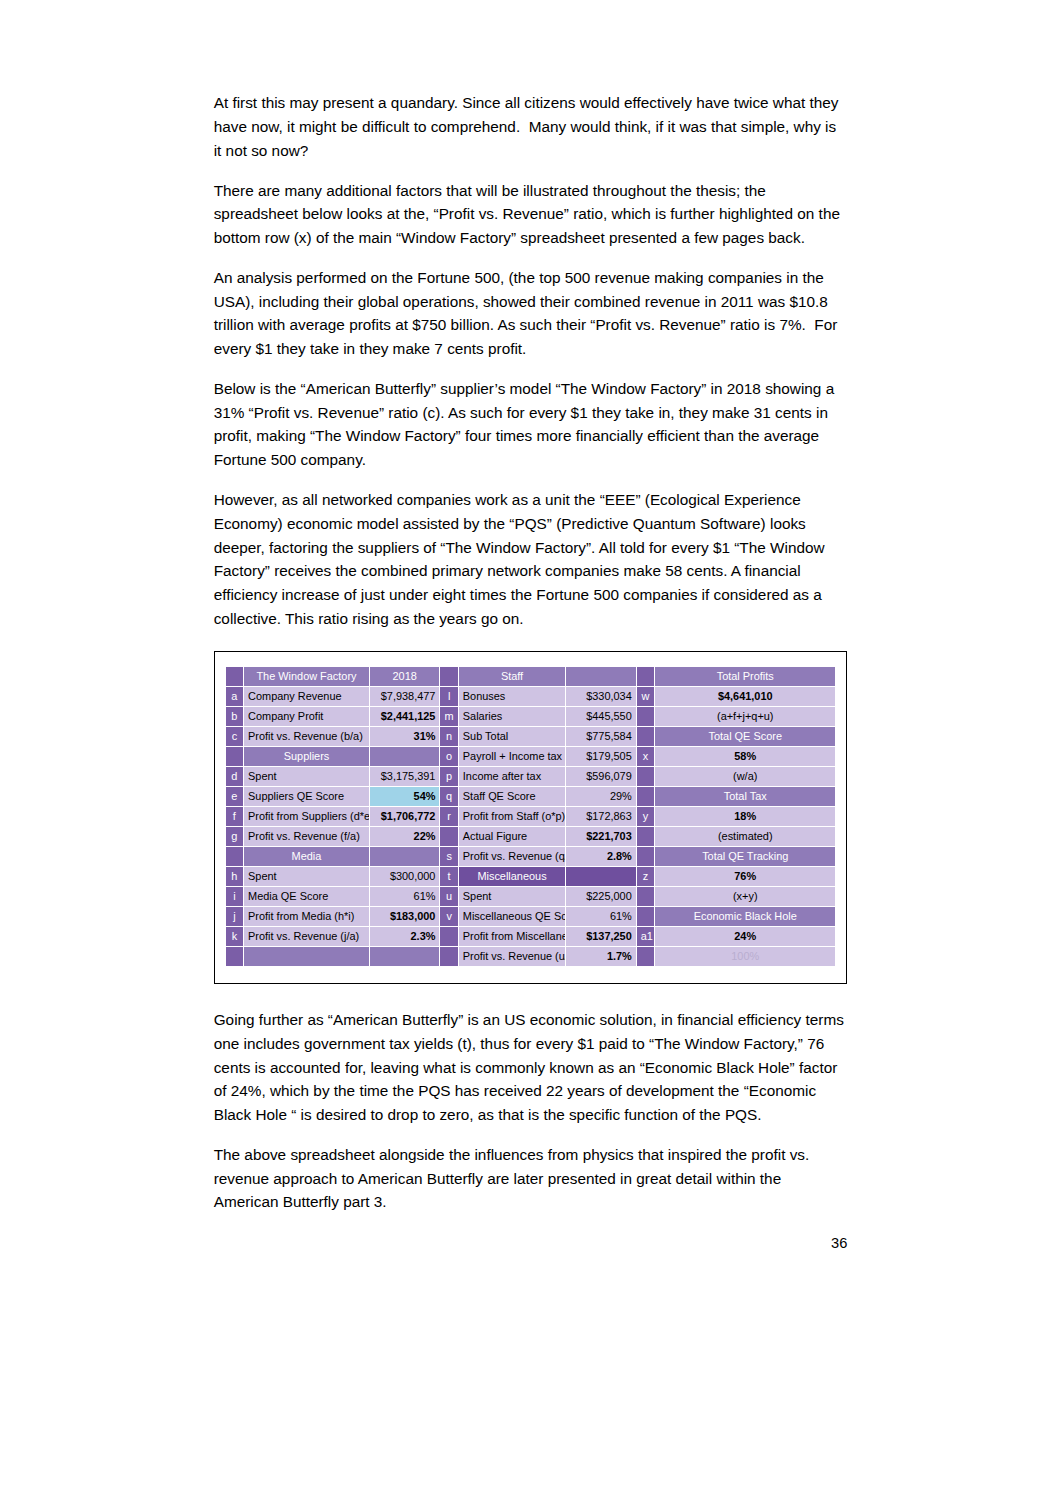At first this may present a quandary. Since all citizens would effectively have twice what they have now, it might be difficult to comprehend. Many would think, if it was that simple, why is it not so now?
There are many additional factors that will be illustrated throughout the thesis; the spreadsheet below looks at the, “Profit vs. Revenue” ratio, which is further highlighted on the bottom row (x) of the main “Window Factory” spreadsheet presented a few pages back.
An analysis performed on the Fortune 500, (the top 500 revenue making companies in the USA), including their global operations, showed their combined revenue in 2011 was $10.8 trillion with average profits at $750 billion. As such their “Profit vs. Revenue” ratio is 7%. For every $1 they take in they make 7 cents profit.
Below is the “American Butterfly” supplier’s model “The Window Factory” in 2018 showing a 31% “Profit vs. Revenue” ratio (c). As such for every $1 they take in, they make 31 cents in profit, making “The Window Factory” four times more financially efficient than the average Fortune 500 company.
However, as all networked companies work as a unit the “EEE” (Ecological Experience Economy) economic model assisted by the “PQS” (Predictive Quantum Software) looks deeper, factoring the suppliers of “The Window Factory”. All told for every $1 “The Window Factory” receives the combined primary network companies make 58 cents. A financial efficiency increase of just under eight times the Fortune 500 companies if considered as a collective. This ratio rising as the years go on.
| | The Window Factory | 2018 | | Staff | | | Total Profits |
| a | Company Revenue | $7,938,477 | l | Bonuses | $330,034 | w | $4,641,010 |
| b | Company Profit | $2,441,125 | m | Salaries | $445,550 | | (a+f+j+q+u) |
| c | Profit vs. Revenue (b/a) | 31% | n | Sub Total | $775,584 | | Total QE Score |
| | Suppliers | | o | Payroll + Income tax | $179,505 | x | 58% |
| d | Spent | $3,175,391 | p | Income after tax | $596,079 | | (w/a) |
| e | Suppliers QE Score | 54% | q | Staff QE Score | 29% | | Total Tax |
| f | Profit from Suppliers (d*e) | $1,706,772 | r | Profit from Staff (o*p) | $172,863 | y | 18% |
| g | Profit vs. Revenue (f/a) | 22% | | Actual Figure | $221,703 | | (estimated) |
| | Media | | s | Profit vs. Revenue (q/a) | 2.8% | | Total QE Tracking |
| h | Spent | $300,000 | t | Miscellaneous | | z | 76% |
| i | Media QE Score | 61% | u | Spent | $225,000 | | (x+y) |
| j | Profit from Media (h*i) | $183,000 | v | Miscellaneous QE Score | 61% | | Economic Black Hole |
| k | Profit vs. Revenue (j/a) | 2.3% | | Profit from Miscellaneous | $137,250 | a1 | 24% |
| | | | | Profit vs. Revenue (u/a) | 1.7% | | 100% |
Going further as “American Butterfly” is an US economic solution, in financial efficiency terms one includes government tax yields (t), thus for every $1 paid to “The Window Factory,” 76 cents is accounted for, leaving what is commonly known as an “Economic Black Hole” factor of 24%, which by the time the PQS has received 22 years of development the “Economic Black Hole “ is desired to drop to zero, as that is the specific function of the PQS.
The above spreadsheet alongside the influences from physics that inspired the profit vs. revenue approach to American Butterfly are later presented in great detail within the American Butterfly part 3.
36